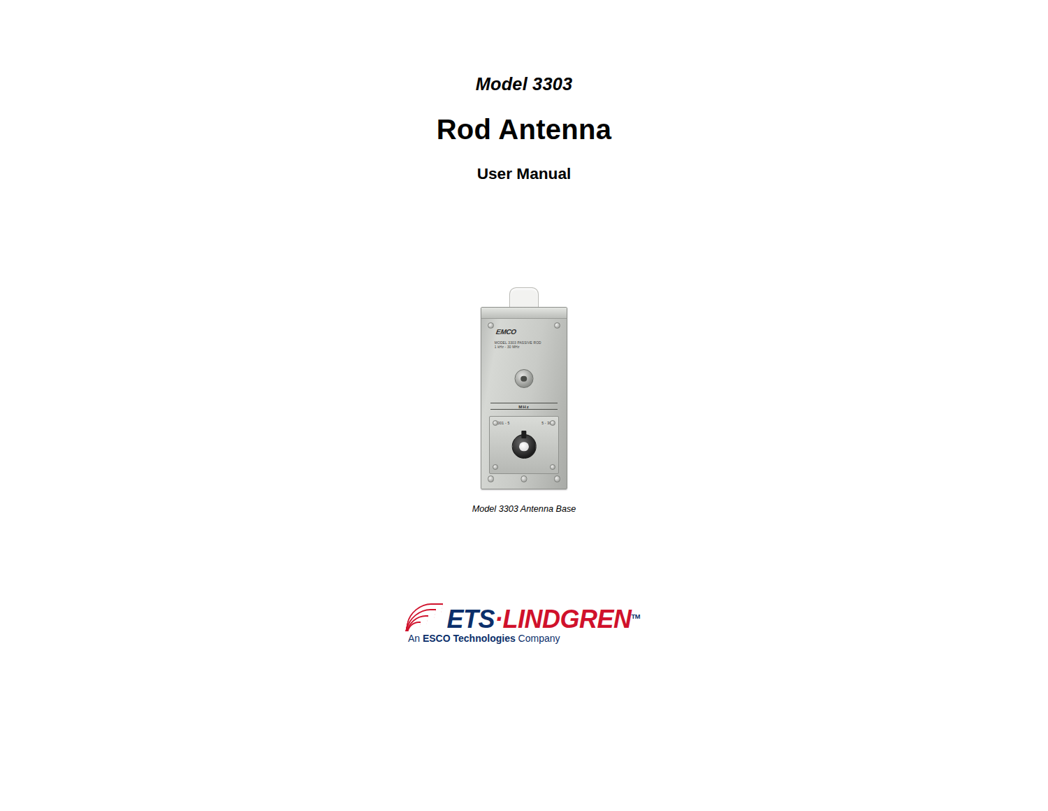Model 3303
Rod Antenna
User Manual
EMCO
MODEL 3303 PASSIVE ROD
1 kHz - 30 MHz
MHz
.001 - 5 5 - 30
Model 3303 Antenna Base
ETS·LINDGREN TM
An ESCO Technologies Company